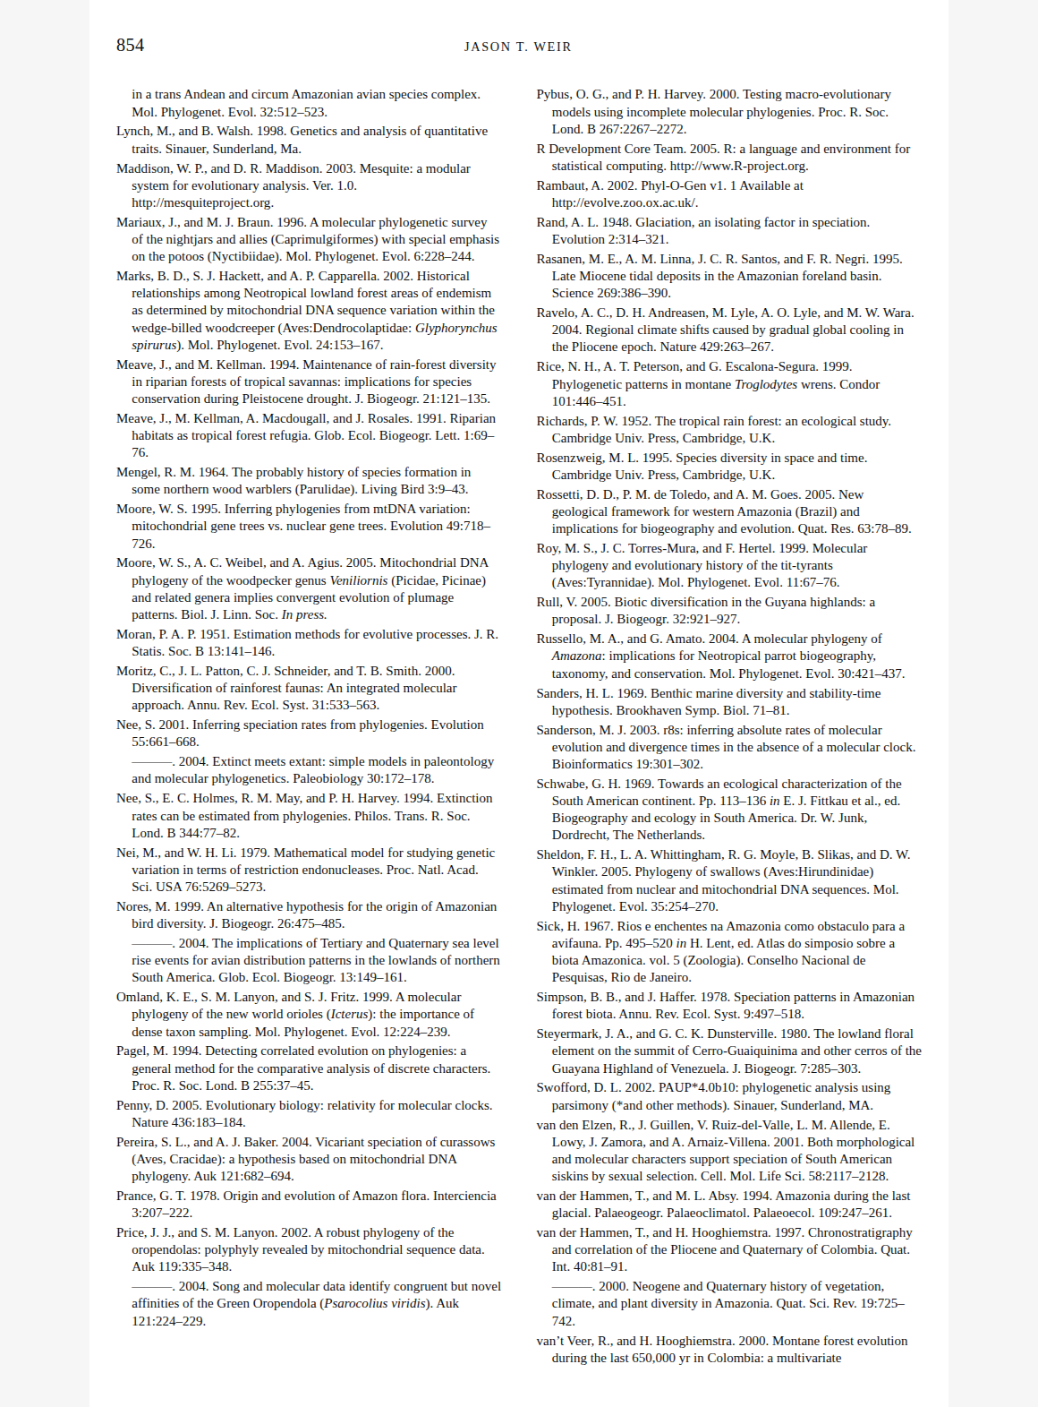854 Jason T. Weir
in a trans Andean and circum Amazonian avian species complex. Mol. Phylogenet. Evol. 32:512–523.
Lynch, M., and B. Walsh. 1998. Genetics and analysis of quantitative traits. Sinauer, Sunderland, Ma.
Maddison, W. P., and D. R. Maddison. 2003. Mesquite: a modular system for evolutionary analysis. Ver. 1.0. http://mesquiteproject.org.
Mariaux, J., and M. J. Braun. 1996. A molecular phylogenetic survey of the nightjars and allies (Caprimulgiformes) with special emphasis on the potoos (Nyctibiidae). Mol. Phylogenet. Evol. 6:228–244.
Marks, B. D., S. J. Hackett, and A. P. Capparella. 2002. Historical relationships among Neotropical lowland forest areas of endemism as determined by mitochondrial DNA sequence variation within the wedge-billed woodcreeper (Aves:Dendrocolaptidae: Glyphorynchus spirurus). Mol. Phylogenet. Evol. 24:153–167.
Meave, J., and M. Kellman. 1994. Maintenance of rain-forest diversity in riparian forests of tropical savannas: implications for species conservation during Pleistocene drought. J. Biogeogr. 21:121–135.
Meave, J., M. Kellman, A. Macdougall, and J. Rosales. 1991. Riparian habitats as tropical forest refugia. Glob. Ecol. Biogeogr. Lett. 1:69–76.
Mengel, R. M. 1964. The probably history of species formation in some northern wood warblers (Parulidae). Living Bird 3:9–43.
Moore, W. S. 1995. Inferring phylogenies from mtDNA variation: mitochondrial gene trees vs. nuclear gene trees. Evolution 49:718–726.
Moore, W. S., A. C. Weibel, and A. Agius. 2005. Mitochondrial DNA phylogeny of the woodpecker genus Veniliornis (Picidae, Picinae) and related genera implies convergent evolution of plumage patterns. Biol. J. Linn. Soc. In press.
Moran, P. A. P. 1951. Estimation methods for evolutive processes. J. R. Statis. Soc. B 13:141–146.
Moritz, C., J. L. Patton, C. J. Schneider, and T. B. Smith. 2000. Diversification of rainforest faunas: An integrated molecular approach. Annu. Rev. Ecol. Syst. 31:533–563.
Nee, S. 2001. Inferring speciation rates from phylogenies. Evolution 55:661–668.
———. 2004. Extinct meets extant: simple models in paleontology and molecular phylogenetics. Paleobiology 30:172–178.
Nee, S., E. C. Holmes, R. M. May, and P. H. Harvey. 1994. Extinction rates can be estimated from phylogenies. Philos. Trans. R. Soc. Lond. B 344:77–82.
Nei, M., and W. H. Li. 1979. Mathematical model for studying genetic variation in terms of restriction endonucleases. Proc. Natl. Acad. Sci. USA 76:5269–5273.
Nores, M. 1999. An alternative hypothesis for the origin of Amazonian bird diversity. J. Biogeogr. 26:475–485.
———. 2004. The implications of Tertiary and Quaternary sea level rise events for avian distribution patterns in the lowlands of northern South America. Glob. Ecol. Biogeogr. 13:149–161.
Omland, K. E., S. M. Lanyon, and S. J. Fritz. 1999. A molecular phylogeny of the new world orioles (Icterus): the importance of dense taxon sampling. Mol. Phylogenet. Evol. 12:224–239.
Pagel, M. 1994. Detecting correlated evolution on phylogenies: a general method for the comparative analysis of discrete characters. Proc. R. Soc. Lond. B 255:37–45.
Penny, D. 2005. Evolutionary biology: relativity for molecular clocks. Nature 436:183–184.
Pereira, S. L., and A. J. Baker. 2004. Vicariant speciation of curassows (Aves, Cracidae): a hypothesis based on mitochondrial DNA phylogeny. Auk 121:682–694.
Prance, G. T. 1978. Origin and evolution of Amazon flora. Interciencia 3:207–222.
Price, J. J., and S. M. Lanyon. 2002. A robust phylogeny of the oropendolas: polyphyly revealed by mitochondrial sequence data. Auk 119:335–348.
———. 2004. Song and molecular data identify congruent but novel affinities of the Green Oropendola (Psarocolius viridis). Auk 121:224–229.
Pybus, O. G., and P. H. Harvey. 2000. Testing macro-evolutionary models using incomplete molecular phylogenies. Proc. R. Soc. Lond. B 267:2267–2272.
R Development Core Team. 2005. R: a language and environment for statistical computing. http://www.R-project.org.
Rambaut, A. 2002. Phyl-O-Gen v1. 1 Available at http://evolve.zoo.ox.ac.uk/.
Rand, A. L. 1948. Glaciation, an isolating factor in speciation. Evolution 2:314–321.
Rasanen, M. E., A. M. Linna, J. C. R. Santos, and F. R. Negri. 1995. Late Miocene tidal deposits in the Amazonian foreland basin. Science 269:386–390.
Ravelo, A. C., D. H. Andreasen, M. Lyle, A. O. Lyle, and M. W. Wara. 2004. Regional climate shifts caused by gradual global cooling in the Pliocene epoch. Nature 429:263–267.
Rice, N. H., A. T. Peterson, and G. Escalona-Segura. 1999. Phylogenetic patterns in montane Troglodytes wrens. Condor 101:446–451.
Richards, P. W. 1952. The tropical rain forest: an ecological study. Cambridge Univ. Press, Cambridge, U.K.
Rosenzweig, M. L. 1995. Species diversity in space and time. Cambridge Univ. Press, Cambridge, U.K.
Rossetti, D. D., P. M. de Toledo, and A. M. Goes. 2005. New geological framework for western Amazonia (Brazil) and implications for biogeography and evolution. Quat. Res. 63:78–89.
Roy, M. S., J. C. Torres-Mura, and F. Hertel. 1999. Molecular phylogeny and evolutionary history of the tit-tyrants (Aves:Tyrannidae). Mol. Phylogenet. Evol. 11:67–76.
Rull, V. 2005. Biotic diversification in the Guyana highlands: a proposal. J. Biogeogr. 32:921–927.
Russello, M. A., and G. Amato. 2004. A molecular phylogeny of Amazona: implications for Neotropical parrot biogeography, taxonomy, and conservation. Mol. Phylogenet. Evol. 30:421–437.
Sanders, H. L. 1969. Benthic marine diversity and stability-time hypothesis. Brookhaven Symp. Biol. 71–81.
Sanderson, M. J. 2003. r8s: inferring absolute rates of molecular evolution and divergence times in the absence of a molecular clock. Bioinformatics 19:301–302.
Schwabe, G. H. 1969. Towards an ecological characterization of the South American continent. Pp. 113–136 in E. J. Fittkau et al., ed. Biogeography and ecology in South America. Dr. W. Junk, Dordrecht, The Netherlands.
Sheldon, F. H., L. A. Whittingham, R. G. Moyle, B. Slikas, and D. W. Winkler. 2005. Phylogeny of swallows (Aves:Hirundinidae) estimated from nuclear and mitochondrial DNA sequences. Mol. Phylogenet. Evol. 35:254–270.
Sick, H. 1967. Rios e enchentes na Amazonia como obstaculo para a avifauna. Pp. 495–520 in H. Lent, ed. Atlas do simposio sobre a biota Amazonica. vol. 5 (Zoologia). Conselho Nacional de Pesquisas, Rio de Janeiro.
Simpson, B. B., and J. Haffer. 1978. Speciation patterns in Amazonian forest biota. Annu. Rev. Ecol. Syst. 9:497–518.
Steyermark, J. A., and G. C. K. Dunsterville. 1980. The lowland floral element on the summit of Cerro-Guaiquinima and other cerros of the Guayana Highland of Venezuela. J. Biogeogr. 7:285–303.
Swofford, D. L. 2002. PAUP*4.0b10: phylogenetic analysis using parsimony (*and other methods). Sinauer, Sunderland, MA.
van den Elzen, R., J. Guillen, V. Ruiz-del-Valle, L. M. Allende, E. Lowy, J. Zamora, and A. Arnaiz-Villena. 2001. Both morphological and molecular characters support speciation of South American siskins by sexual selection. Cell. Mol. Life Sci. 58:2117–2128.
van der Hammen, T., and M. L. Absy. 1994. Amazonia during the last glacial. Palaeogeogr. Palaeoclimatol. Palaeoecol. 109:247–261.
van der Hammen, T., and H. Hooghiemstra. 1997. Chronostratigraphy and correlation of the Pliocene and Quaternary of Colombia. Quat. Int. 40:81–91.
———. 2000. Neogene and Quaternary history of vegetation, climate, and plant diversity in Amazonia. Quat. Sci. Rev. 19:725–742.
van’t Veer, R., and H. Hooghiemstra. 2000. Montane forest evolution during the last 650,000 yr in Colombia: a multivariate